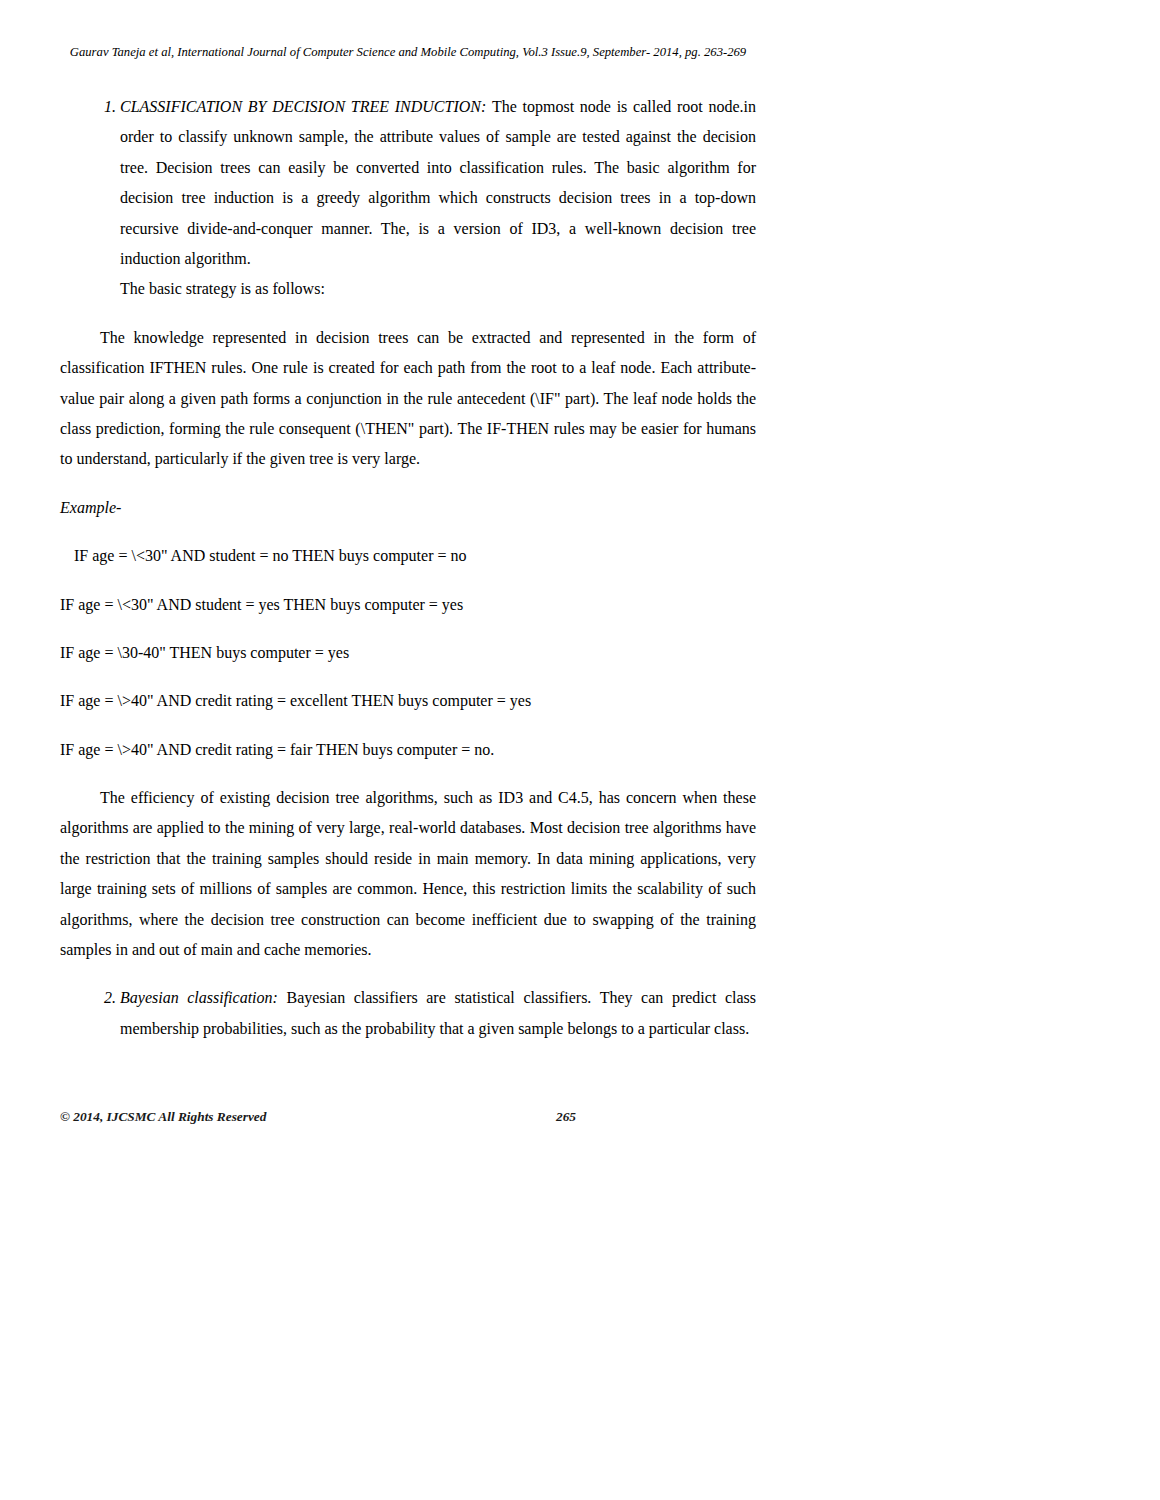Gaurav Taneja et al, International Journal of Computer Science and Mobile Computing, Vol.3 Issue.9, September- 2014, pg. 263-269
Classification by decision tree induction: The topmost node is called root node.in order to classify unknown sample, the attribute values of sample are tested against the decision tree. Decision trees can easily be converted into classification rules. The basic algorithm for decision tree induction is a greedy algorithm which constructs decision trees in a top-down recursive divide-and-conquer manner. The, is a version of ID3, a well-known decision tree induction algorithm.
The basic strategy is as follows:
The knowledge represented in decision trees can be extracted and represented in the form of classification IFTHEN rules. One rule is created for each path from the root to a leaf node. Each attribute-value pair along a given path forms a conjunction in the rule antecedent (\IF" part). The leaf node holds the class prediction, forming the rule consequent (\THEN" part). The IF-THEN rules may be easier for humans to understand, particularly if the given tree is very large.
Example-
IF age = \<30" AND student = no THEN buys computer = no
IF age = \<30" AND student = yes THEN buys computer = yes
IF age = \30-40" THEN buys computer = yes
IF age = \>40" AND credit rating = excellent THEN buys computer = yes
IF age = \>40" AND credit rating = fair THEN buys computer = no.
The efficiency of existing decision tree algorithms, such as ID3 and C4.5, has concern when these algorithms are applied to the mining of very large, real-world databases. Most decision tree algorithms have the restriction that the training samples should reside in main memory. In data mining applications, very large training sets of millions of samples are common. Hence, this restriction limits the scalability of such algorithms, where the decision tree construction can become inefficient due to swapping of the training samples in and out of main and cache memories.
Bayesian classification: Bayesian classifiers are statistical classifiers. They can predict class membership probabilities, such as the probability that a given sample belongs to a particular class.
© 2014, IJCSMC All Rights Reserved 265